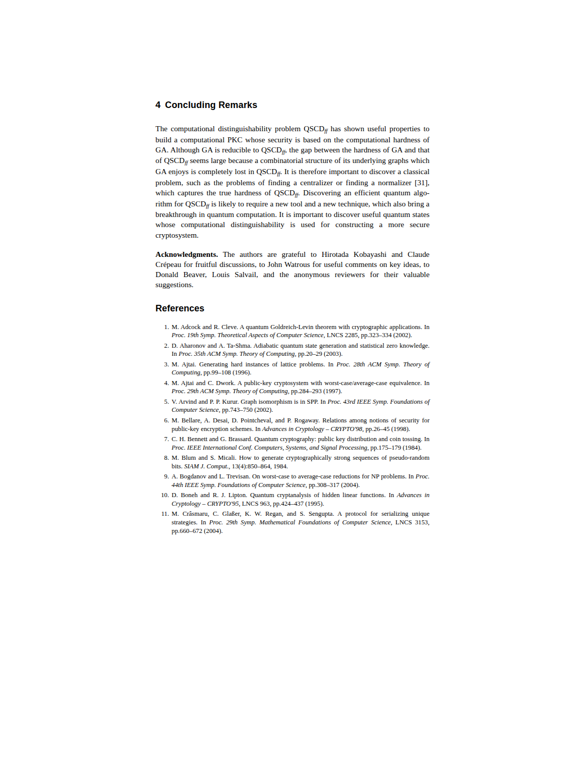4 Concluding Remarks
The computational distinguishability problem QSCDff has shown useful properties to build a computational PKC whose security is based on the computational hardness of GA. Although GA is reducible to QSCDff, the gap between the hardness of GA and that of QSCDff seems large because a combinatorial structure of its underlying graphs which GA enjoys is completely lost in QSCDff. It is therefore important to discover a classical problem, such as the problems of finding a centralizer or finding a normalizer [31], which captures the true hardness of QSCDff. Discovering an efficient quantum algorithm for QSCDff is likely to require a new tool and a new technique, which also bring a breakthrough in quantum computation. It is important to discover useful quantum states whose computational distinguishability is used for constructing a more secure cryptosystem.
Acknowledgments. The authors are grateful to Hirotada Kobayashi and Claude Crépeau for fruitful discussions, to John Watrous for useful comments on key ideas, to Donald Beaver, Louis Salvail, and the anonymous reviewers for their valuable suggestions.
References
M. Adcock and R. Cleve. A quantum Goldreich-Levin theorem with cryptographic applications. In Proc. 19th Symp. Theoretical Aspects of Computer Science, LNCS 2285, pp.323–334 (2002).
D. Aharonov and A. Ta-Shma. Adiabatic quantum state generation and statistical zero knowledge. In Proc. 35th ACM Symp. Theory of Computing, pp.20–29 (2003).
M. Ajtai. Generating hard instances of lattice problems. In Proc. 28th ACM Symp. Theory of Computing, pp.99–108 (1996).
M. Ajtai and C. Dwork. A public-key cryptosystem with worst-case/average-case equivalence. In Proc. 29th ACM Symp. Theory of Computing, pp.284–293 (1997).
V. Arvind and P. P. Kurur. Graph isomorphism is in SPP. In Proc. 43rd IEEE Symp. Foundations of Computer Science, pp.743–750 (2002).
M. Bellare, A. Desai, D. Pointcheval, and P. Rogaway. Relations among notions of security for public-key encryption schemes. In Advances in Cryptology – CRYPTO'98, pp.26–45 (1998).
C. H. Bennett and G. Brassard. Quantum cryptography: public key distribution and coin tossing. In Proc. IEEE International Conf. Computers, Systems, and Signal Processing, pp.175–179 (1984).
M. Blum and S. Micali. How to generate cryptographically strong sequences of pseudo-random bits. SIAM J. Comput., 13(4):850–864, 1984.
A. Bogdanov and L. Trevisan. On worst-case to average-case reductions for NP problems. In Proc. 44th IEEE Symp. Foundations of Computer Science, pp.308–317 (2004).
D. Boneh and R. J. Lipton. Quantum cryptanalysis of hidden linear functions. In Advances in Cryptology – CRYPTO'95, LNCS 963, pp.424–437 (1995).
M. Crâsmaru, C. Glaßer, K. W. Regan, and S. Sengupta. A protocol for serializing unique strategies. In Proc. 29th Symp. Mathematical Foundations of Computer Science, LNCS 3153, pp.660–672 (2004).